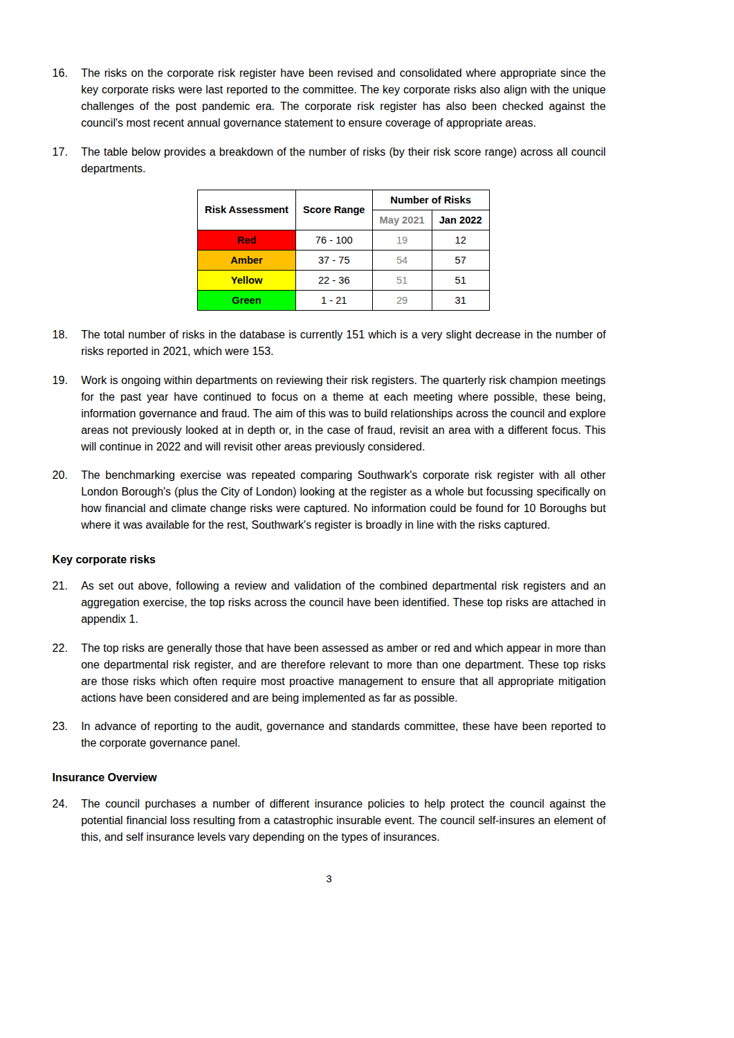The risks on the corporate risk register have been revised and consolidated where appropriate since the key corporate risks were last reported to the committee. The key corporate risks also align with the unique challenges of the post pandemic era. The corporate risk register has also been checked against the council's most recent annual governance statement to ensure coverage of appropriate areas.
The table below provides a breakdown of the number of risks (by their risk score range) across all council departments.
| Risk Assessment | Score Range | Number of Risks |
| --- | --- | --- |
| May 2021 | Jan 2022 |
| Red | 76 - 100 | 19 | 12 |
| Amber | 37 - 75 | 54 | 57 |
| Yellow | 22 - 36 | 51 | 51 |
| Green | 1 - 21 | 29 | 31 |
The total number of risks in the database is currently 151 which is a very slight decrease in the number of risks reported in 2021, which were 153.
Work is ongoing within departments on reviewing their risk registers. The quarterly risk champion meetings for the past year have continued to focus on a theme at each meeting where possible, these being, information governance and fraud. The aim of this was to build relationships across the council and explore areas not previously looked at in depth or, in the case of fraud, revisit an area with a different focus. This will continue in 2022 and will revisit other areas previously considered.
The benchmarking exercise was repeated comparing Southwark's corporate risk register with all other London Borough's (plus the City of London) looking at the register as a whole but focussing specifically on how financial and climate change risks were captured. No information could be found for 10 Boroughs but where it was available for the rest, Southwark's register is broadly in line with the risks captured.
Key corporate risks
As set out above, following a review and validation of the combined departmental risk registers and an aggregation exercise, the top risks across the council have been identified. These top risks are attached in appendix 1.
The top risks are generally those that have been assessed as amber or red and which appear in more than one departmental risk register, and are therefore relevant to more than one department. These top risks are those risks which often require most proactive management to ensure that all appropriate mitigation actions have been considered and are being implemented as far as possible.
In advance of reporting to the audit, governance and standards committee, these have been reported to the corporate governance panel.
Insurance Overview
The council purchases a number of different insurance policies to help protect the council against the potential financial loss resulting from a catastrophic insurable event. The council self-insures an element of this, and self insurance levels vary depending on the types of insurances.
3